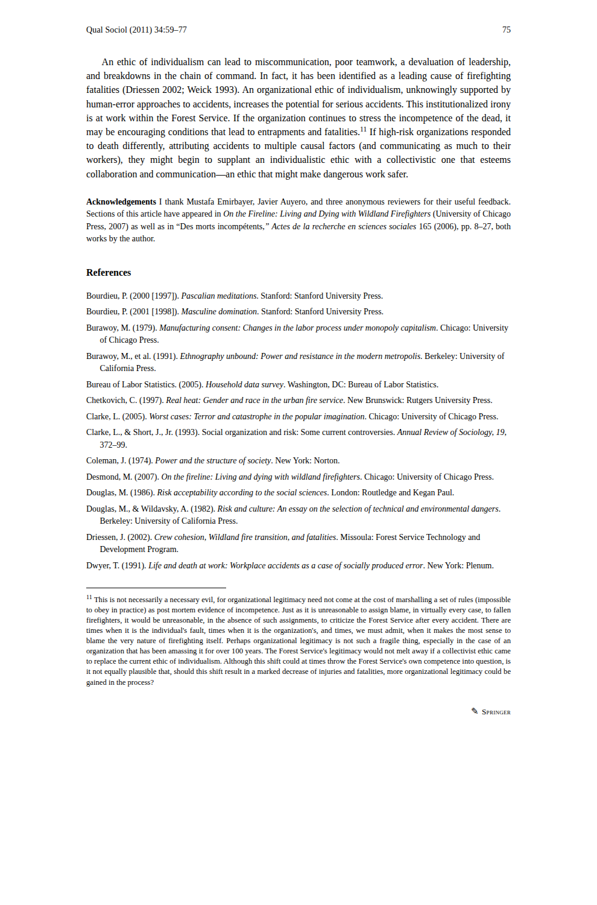Qual Sociol (2011) 34:59–77 75
An ethic of individualism can lead to miscommunication, poor teamwork, a devaluation of leadership, and breakdowns in the chain of command. In fact, it has been identified as a leading cause of firefighting fatalities (Driessen 2002; Weick 1993). An organizational ethic of individualism, unknowingly supported by human-error approaches to accidents, increases the potential for serious accidents. This institutionalized irony is at work within the Forest Service. If the organization continues to stress the incompetence of the dead, it may be encouraging conditions that lead to entrapments and fatalities.11 If high-risk organizations responded to death differently, attributing accidents to multiple causal factors (and communicating as much to their workers), they might begin to supplant an individualistic ethic with a collectivistic one that esteems collaboration and communication—an ethic that might make dangerous work safer.
Acknowledgements I thank Mustafa Emirbayer, Javier Auyero, and three anonymous reviewers for their useful feedback. Sections of this article have appeared in On the Fireline: Living and Dying with Wildland Firefighters (University of Chicago Press, 2007) as well as in “Des morts incompétents,” Actes de la recherche en sciences sociales 165 (2006), pp. 8–27, both works by the author.
References
Bourdieu, P. (2000 [1997]). Pascalian meditations. Stanford: Stanford University Press.
Bourdieu, P. (2001 [1998]). Masculine domination. Stanford: Stanford University Press.
Burawoy, M. (1979). Manufacturing consent: Changes in the labor process under monopoly capitalism. Chicago: University of Chicago Press.
Burawoy, M., et al. (1991). Ethnography unbound: Power and resistance in the modern metropolis. Berkeley: University of California Press.
Bureau of Labor Statistics. (2005). Household data survey. Washington, DC: Bureau of Labor Statistics.
Chetkovich, C. (1997). Real heat: Gender and race in the urban fire service. New Brunswick: Rutgers University Press.
Clarke, L. (2005). Worst cases: Terror and catastrophe in the popular imagination. Chicago: University of Chicago Press.
Clarke, L., & Short, J., Jr. (1993). Social organization and risk: Some current controversies. Annual Review of Sociology, 19, 372–99.
Coleman, J. (1974). Power and the structure of society. New York: Norton.
Desmond, M. (2007). On the fireline: Living and dying with wildland firefighters. Chicago: University of Chicago Press.
Douglas, M. (1986). Risk acceptability according to the social sciences. London: Routledge and Kegan Paul.
Douglas, M., & Wildavsky, A. (1982). Risk and culture: An essay on the selection of technical and environmental dangers. Berkeley: University of California Press.
Driessen, J. (2002). Crew cohesion, Wildland fire transition, and fatalities. Missoula: Forest Service Technology and Development Program.
Dwyer, T. (1991). Life and death at work: Workplace accidents as a case of socially produced error. New York: Plenum.
11 This is not necessarily a necessary evil, for organizational legitimacy need not come at the cost of marshalling a set of rules (impossible to obey in practice) as post mortem evidence of incompetence. Just as it is unreasonable to assign blame, in virtually every case, to fallen firefighters, it would be unreasonable, in the absence of such assignments, to criticize the Forest Service after every accident. There are times when it is the individual's fault, times when it is the organization's, and times, we must admit, when it makes the most sense to blame the very nature of firefighting itself. Perhaps organizational legitimacy is not such a fragile thing, especially in the case of an organization that has been amassing it for over 100 years. The Forest Service's legitimacy would not melt away if a collectivist ethic came to replace the current ethic of individualism. Although this shift could at times throw the Forest Service's own competence into question, is it not equally plausible that, should this shift result in a marked decrease of injuries and fatalities, more organizational legitimacy could be gained in the process?
✎Springer